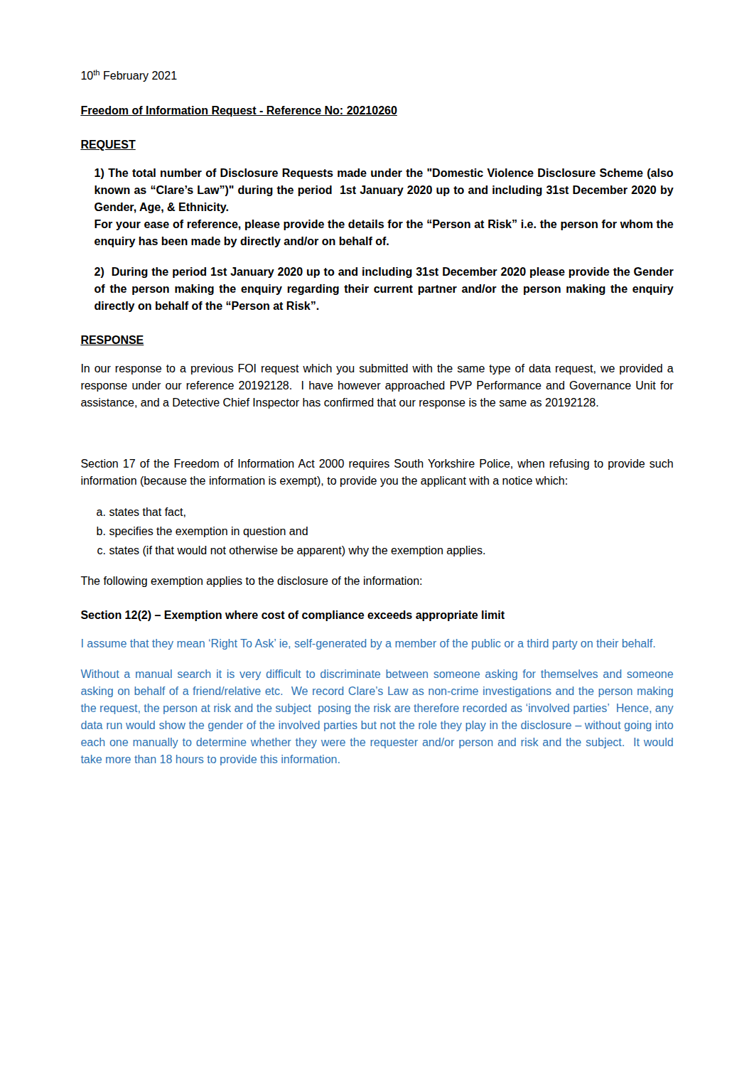10th February 2021
Freedom of Information Request - Reference No: 20210260
REQUEST
1) The total number of Disclosure Requests made under the "Domestic Violence Disclosure Scheme (also known as “Clare’s Law”)" during the period 1st January 2020 up to and including 31st December 2020 by Gender, Age, & Ethnicity.
For your ease of reference, please provide the details for the “Person at Risk” i.e. the person for whom the enquiry has been made by directly and/or on behalf of.
2) During the period 1st January 2020 up to and including 31st December 2020 please provide the Gender of the person making the enquiry regarding their current partner and/or the person making the enquiry directly on behalf of the “Person at Risk”.
RESPONSE
In our response to a previous FOI request which you submitted with the same type of data request, we provided a response under our reference 20192128. I have however approached PVP Performance and Governance Unit for assistance, and a Detective Chief Inspector has confirmed that our response is the same as 20192128.
Section 17 of the Freedom of Information Act 2000 requires South Yorkshire Police, when refusing to provide such information (because the information is exempt), to provide you the applicant with a notice which:
states that fact,
specifies the exemption in question and
states (if that would not otherwise be apparent) why the exemption applies.
The following exemption applies to the disclosure of the information:
Section 12(2) – Exemption where cost of compliance exceeds appropriate limit
I assume that they mean ‘Right To Ask’ ie, self-generated by a member of the public or a third party on their behalf.
Without a manual search it is very difficult to discriminate between someone asking for themselves and someone asking on behalf of a friend/relative etc. We record Clare’s Law as non-crime investigations and the person making the request, the person at risk and the subject posing the risk are therefore recorded as ‘involved parties’ Hence, any data run would show the gender of the involved parties but not the role they play in the disclosure – without going into each one manually to determine whether they were the requester and/or person and risk and the subject. It would take more than 18 hours to provide this information.